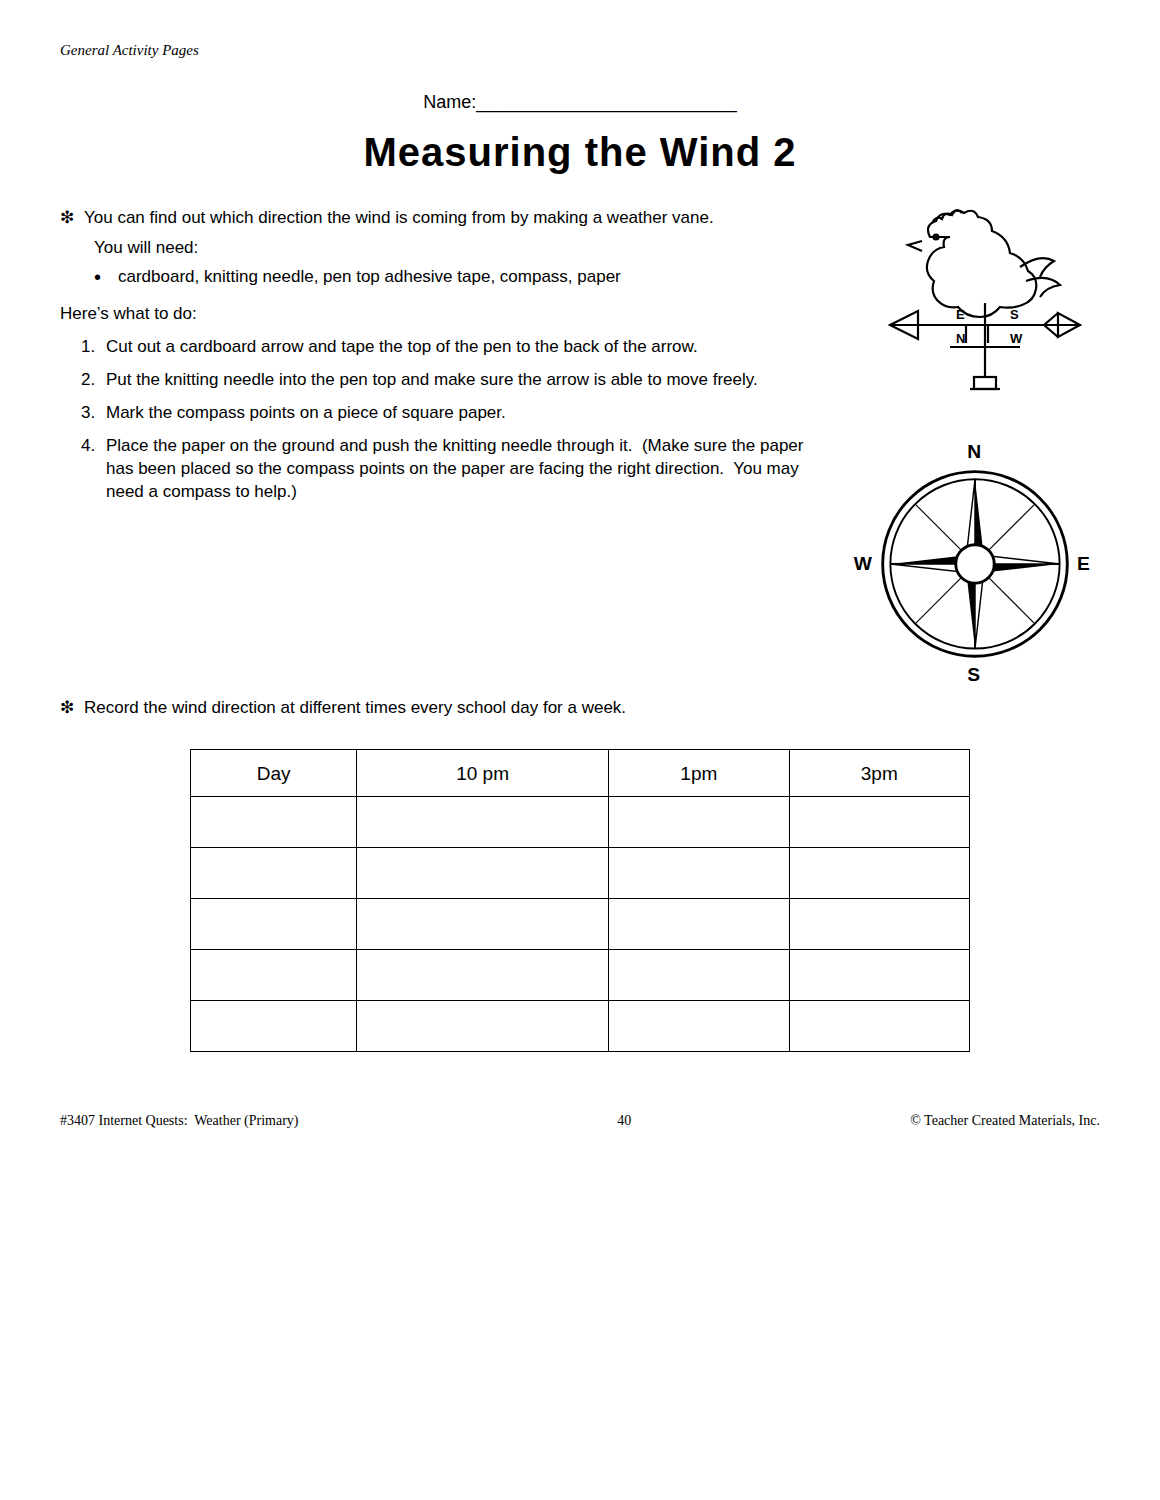General Activity Pages
Name:__________________________
Measuring the Wind 2
E S N W N E S W
❇ You can find out which direction the wind is coming from by making a weather vane.
You will need:
cardboard, knitting needle, pen top adhesive tape, compass, paper
Here’s what to do:
Cut out a cardboard arrow and tape the top of the pen to the back of the arrow.
Put the knitting needle into the pen top and make sure the arrow is able to move freely.
Mark the compass points on a piece of square paper.
Place the paper on the ground and push the knitting needle through it. (Make sure the paper has been placed so the compass points on the paper are facing the right direction. You may need a compass to help.)
❇ Record the wind direction at different times every school day for a week.
| Day | 10 pm | 1pm | 3pm |
| --- | --- | --- | --- |
#3407 Internet Quests: Weather (Primary)
40
© Teacher Created Materials, Inc.